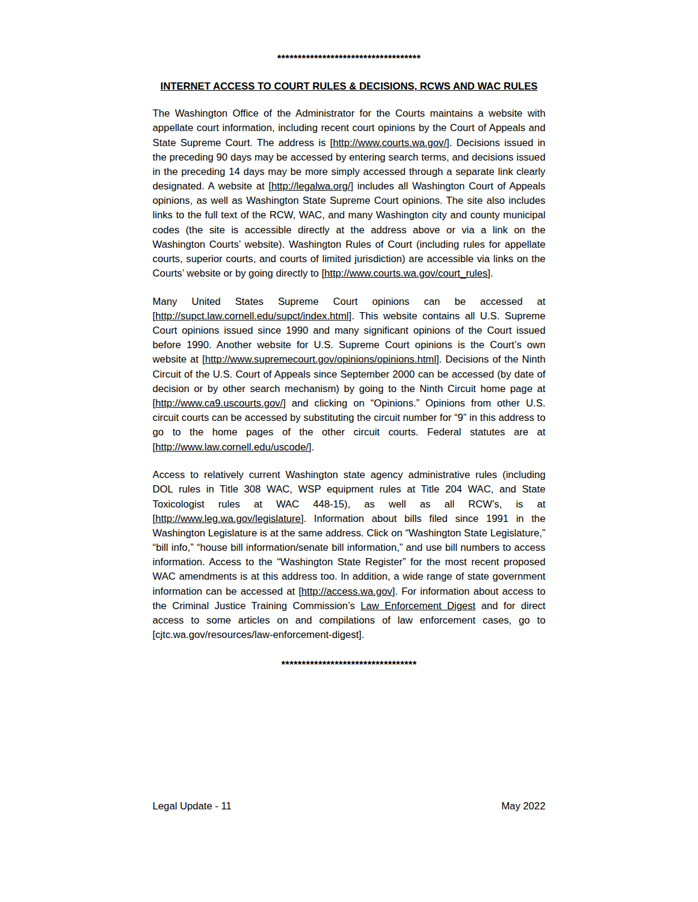***********************************
INTERNET ACCESS TO COURT RULES & DECISIONS, RCWS AND WAC RULES
The Washington Office of the Administrator for the Courts maintains a website with appellate court information, including recent court opinions by the Court of Appeals and State Supreme Court. The address is [http://www.courts.wa.gov/]. Decisions issued in the preceding 90 days may be accessed by entering search terms, and decisions issued in the preceding 14 days may be more simply accessed through a separate link clearly designated. A website at [http://legalwa.org/] includes all Washington Court of Appeals opinions, as well as Washington State Supreme Court opinions. The site also includes links to the full text of the RCW, WAC, and many Washington city and county municipal codes (the site is accessible directly at the address above or via a link on the Washington Courts’ website). Washington Rules of Court (including rules for appellate courts, superior courts, and courts of limited jurisdiction) are accessible via links on the Courts’ website or by going directly to [http://www.courts.wa.gov/court_rules].
Many United States Supreme Court opinions can be accessed at [http://supct.law.cornell.edu/supct/index.html]. This website contains all U.S. Supreme Court opinions issued since 1990 and many significant opinions of the Court issued before 1990. Another website for U.S. Supreme Court opinions is the Court’s own website at [http://www.supremecourt.gov/opinions/opinions.html]. Decisions of the Ninth Circuit of the U.S. Court of Appeals since September 2000 can be accessed (by date of decision or by other search mechanism) by going to the Ninth Circuit home page at [http://www.ca9.uscourts.gov/] and clicking on “Opinions.” Opinions from other U.S. circuit courts can be accessed by substituting the circuit number for “9” in this address to go to the home pages of the other circuit courts. Federal statutes are at [http://www.law.cornell.edu/uscode/].
Access to relatively current Washington state agency administrative rules (including DOL rules in Title 308 WAC, WSP equipment rules at Title 204 WAC, and State Toxicologist rules at WAC 448-15), as well as all RCW’s, is at [http://www.leg.wa.gov/legislature]. Information about bills filed since 1991 in the Washington Legislature is at the same address. Click on “Washington State Legislature,” “bill info,” “house bill information/senate bill information,” and use bill numbers to access information. Access to the “Washington State Register” for the most recent proposed WAC amendments is at this address too. In addition, a wide range of state government information can be accessed at [http://access.wa.gov]. For information about access to the Criminal Justice Training Commission’s Law Enforcement Digest and for direct access to some articles on and compilations of law enforcement cases, go to [cjtc.wa.gov/resources/law-enforcement-digest].
*********************************
Legal Update - 11 May 2022